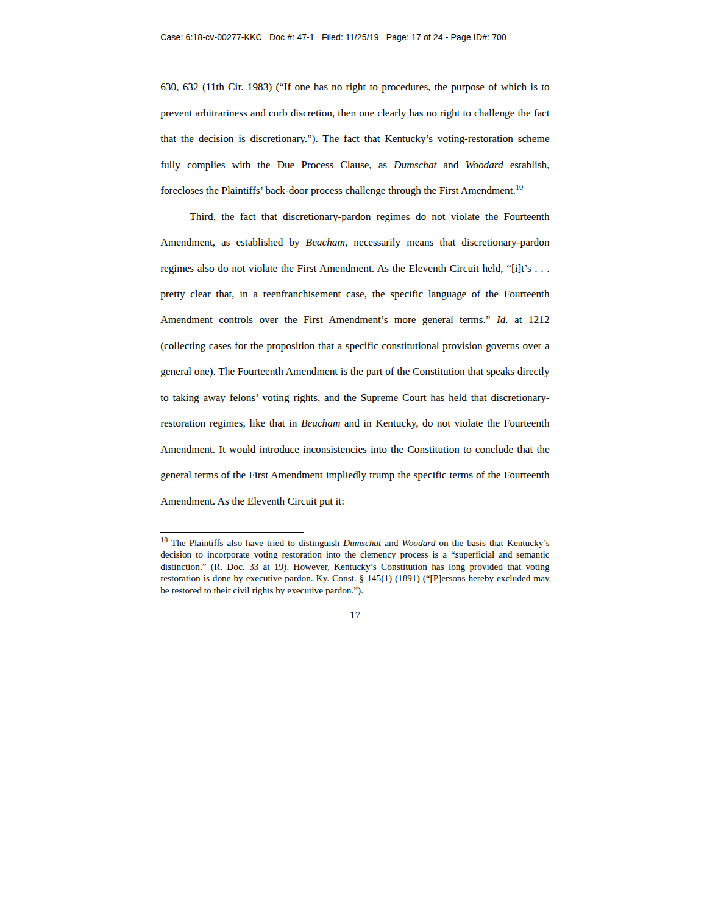Case: 6:18-cv-00277-KKC Doc #: 47-1 Filed: 11/25/19 Page: 17 of 24 - Page ID#: 700
630, 632 (11th Cir. 1983) (“If one has no right to procedures, the purpose of which is to prevent arbitrariness and curb discretion, then one clearly has no right to challenge the fact that the decision is discretionary.”). The fact that Kentucky’s voting-restoration scheme fully complies with the Due Process Clause, as Dumschat and Woodard establish, forecloses the Plaintiffs’ back-door process challenge through the First Amendment.10
Third, the fact that discretionary-pardon regimes do not violate the Fourteenth Amendment, as established by Beacham, necessarily means that discretionary-pardon regimes also do not violate the First Amendment. As the Eleventh Circuit held, “[i]t’s . . . pretty clear that, in a reenfranchisement case, the specific language of the Fourteenth Amendment controls over the First Amendment’s more general terms.” Id. at 1212 (collecting cases for the proposition that a specific constitutional provision governs over a general one). The Fourteenth Amendment is the part of the Constitution that speaks directly to taking away felons’ voting rights, and the Supreme Court has held that discretionary-restoration regimes, like that in Beacham and in Kentucky, do not violate the Fourteenth Amendment. It would introduce inconsistencies into the Constitution to conclude that the general terms of the First Amendment impliedly trump the specific terms of the Fourteenth Amendment. As the Eleventh Circuit put it:
10 The Plaintiffs also have tried to distinguish Dumschat and Woodard on the basis that Kentucky’s decision to incorporate voting restoration into the clemency process is a “superficial and semantic distinction.” (R. Doc. 33 at 19). However, Kentucky’s Constitution has long provided that voting restoration is done by executive pardon. Ky. Const. § 145(1) (1891) (“[P]ersons hereby excluded may be restored to their civil rights by executive pardon.”).
17